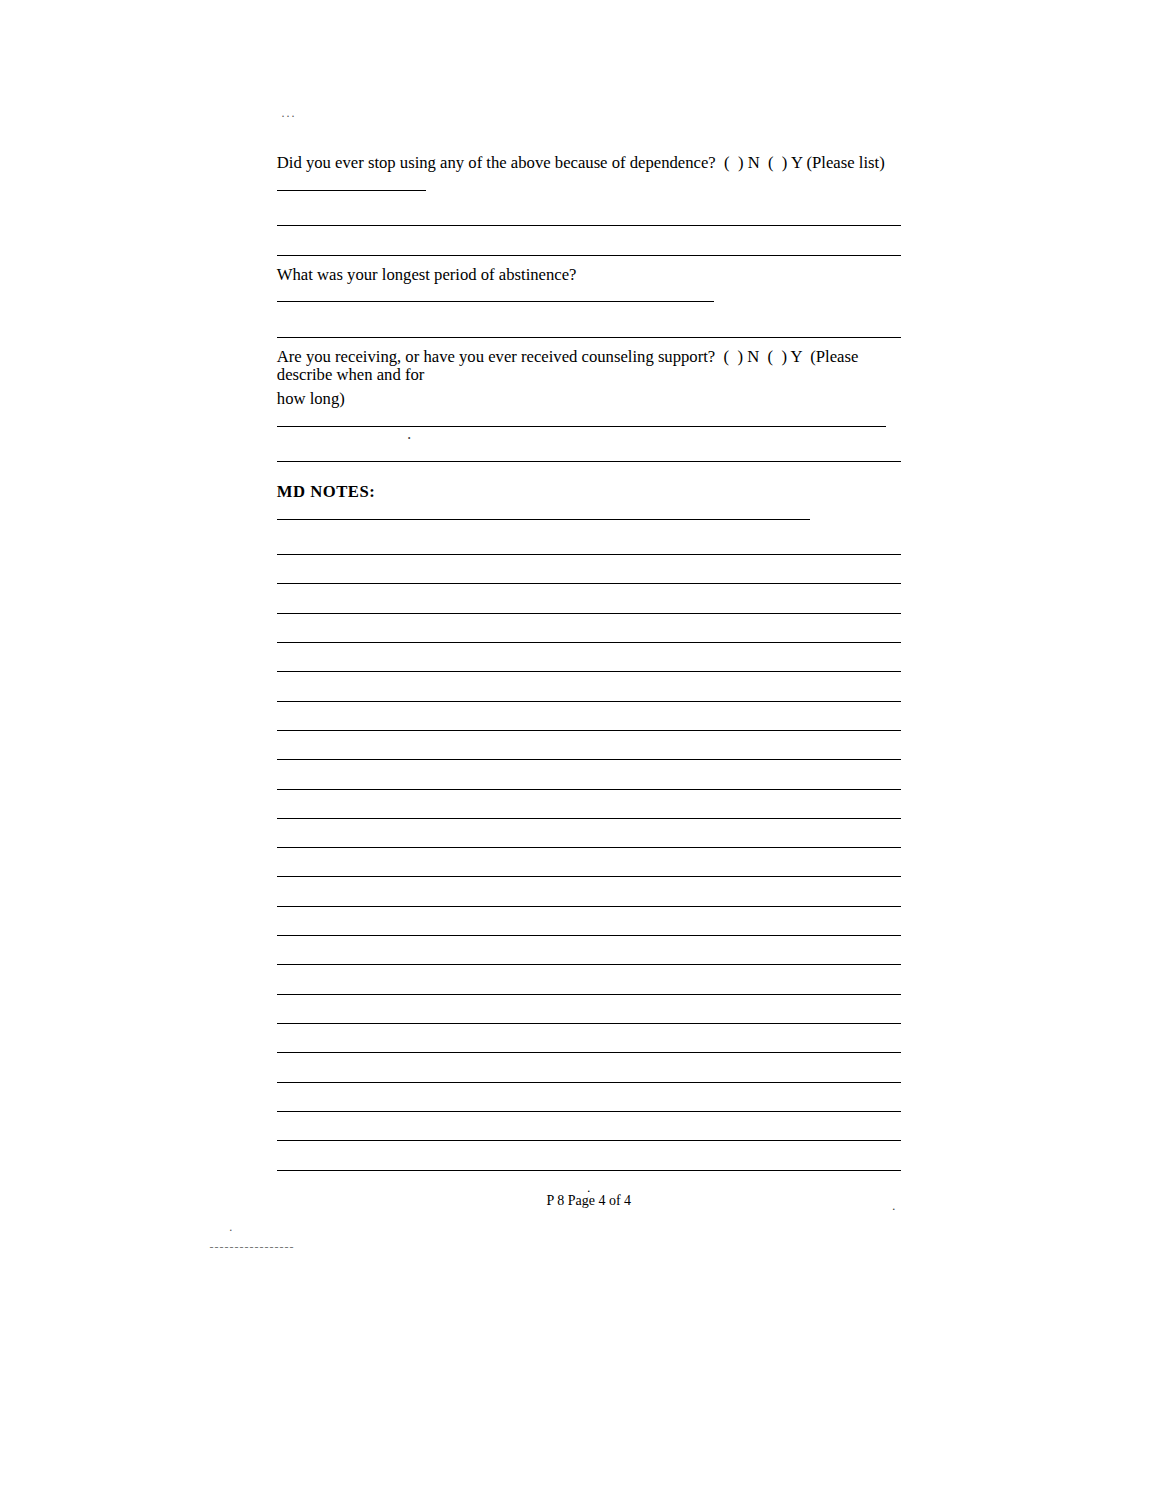...
Did you ever stop using any of the above because of dependence? ( ) N ( ) Y (Please list)
What was your longest period of abstinence?
Are you receiving, or have you ever received counseling support? ( ) N ( ) Y (Please describe when and for
how long)
MD NOTES:
·
· P 8 Page 4 of 4
·
-----------------